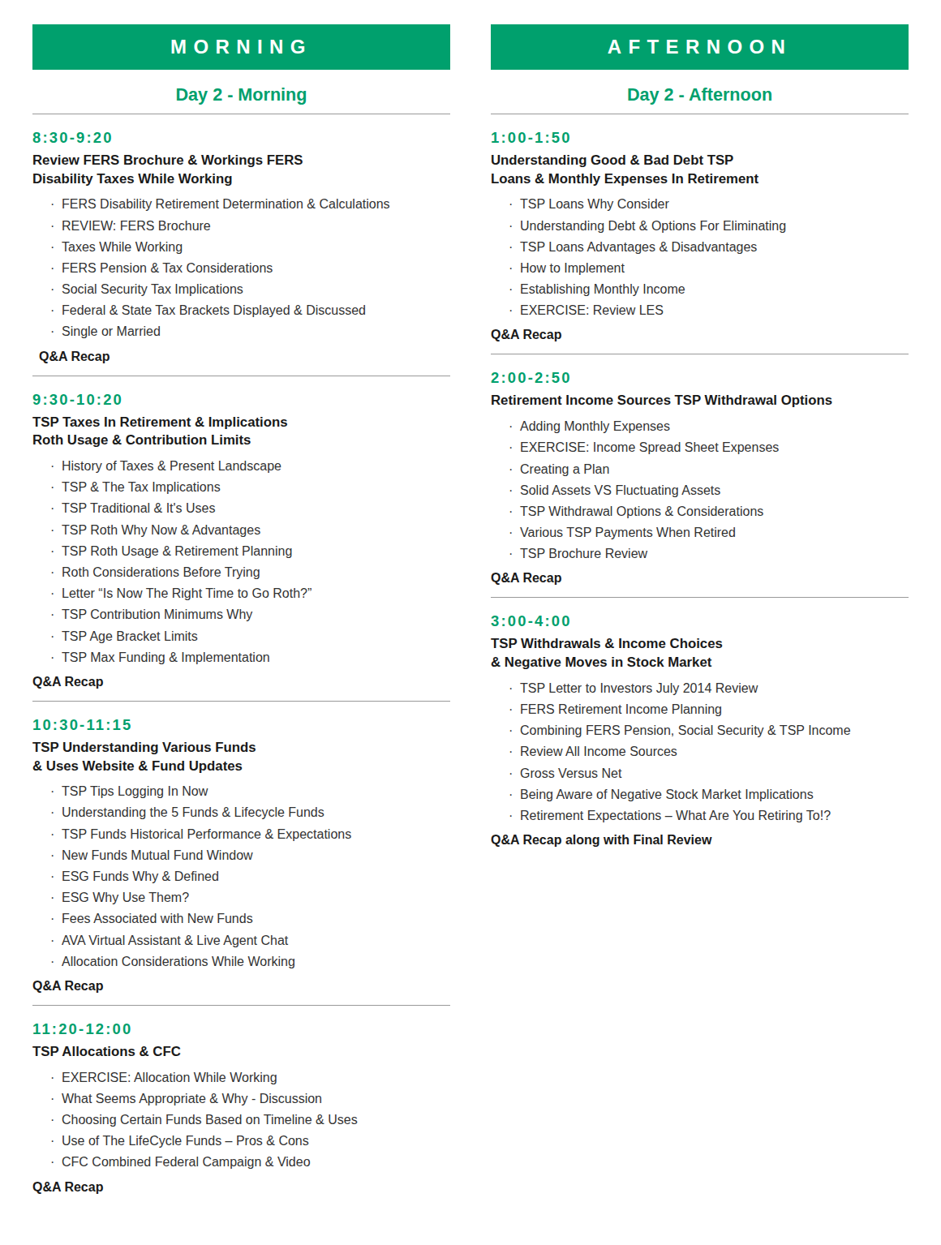MORNING
Day 2 - Morning
8:30-9:20
Review FERS Brochure & Workings FERS
Disability Taxes While Working
FERS Disability Retirement Determination & Calculations
REVIEW: FERS Brochure
Taxes While Working
FERS Pension & Tax Considerations
Social Security Tax Implications
Federal & State Tax Brackets Displayed & Discussed
Single or Married
Q&A Recap
9:30-10:20
TSP Taxes In Retirement & Implications
Roth Usage & Contribution Limits
History of Taxes & Present Landscape
TSP & The Tax Implications
TSP Traditional & It's Uses
TSP Roth Why Now & Advantages
TSP Roth Usage & Retirement Planning
Roth Considerations Before Trying
Letter “Is Now The Right Time to Go Roth?”
TSP Contribution Minimums Why
TSP Age Bracket Limits
TSP Max Funding & Implementation
Q&A Recap
10:30-11:15
TSP Understanding Various Funds
& Uses Website & Fund Updates
TSP Tips Logging In Now
Understanding the 5 Funds & Lifecycle Funds
TSP Funds Historical Performance & Expectations
New Funds Mutual Fund Window
ESG Funds Why & Defined
ESG Why Use Them?
Fees Associated with New Funds
AVA Virtual Assistant & Live Agent Chat
Allocation Considerations While Working
Q&A Recap
11:20-12:00
TSP Allocations & CFC
EXERCISE: Allocation While Working
What Seems Appropriate & Why - Discussion
Choosing Certain Funds Based on Timeline & Uses
Use of The LifeCycle Funds – Pros & Cons
CFC Combined Federal Campaign & Video
Q&A Recap
AFTERNOON
Day 2 - Afternoon
1:00-1:50
Understanding Good & Bad Debt TSP
Loans & Monthly Expenses In Retirement
TSP Loans Why Consider
Understanding Debt & Options For Eliminating
TSP Loans Advantages & Disadvantages
How to Implement
Establishing Monthly Income
EXERCISE: Review LES
Q&A Recap
2:00-2:50
Retirement Income Sources TSP Withdrawal Options
Adding Monthly Expenses
EXERCISE: Income Spread Sheet Expenses
Creating a Plan
Solid Assets VS Fluctuating Assets
TSP Withdrawal Options & Considerations
Various TSP Payments When Retired
TSP Brochure Review
Q&A Recap
3:00-4:00
TSP Withdrawals & Income Choices
& Negative Moves in Stock Market
TSP Letter to Investors July 2014 Review
FERS Retirement Income Planning
Combining FERS Pension, Social Security & TSP Income
Review All Income Sources
Gross Versus Net
Being Aware of Negative Stock Market Implications
Retirement Expectations – What Are You Retiring To!?
Q&A Recap along with Final Review